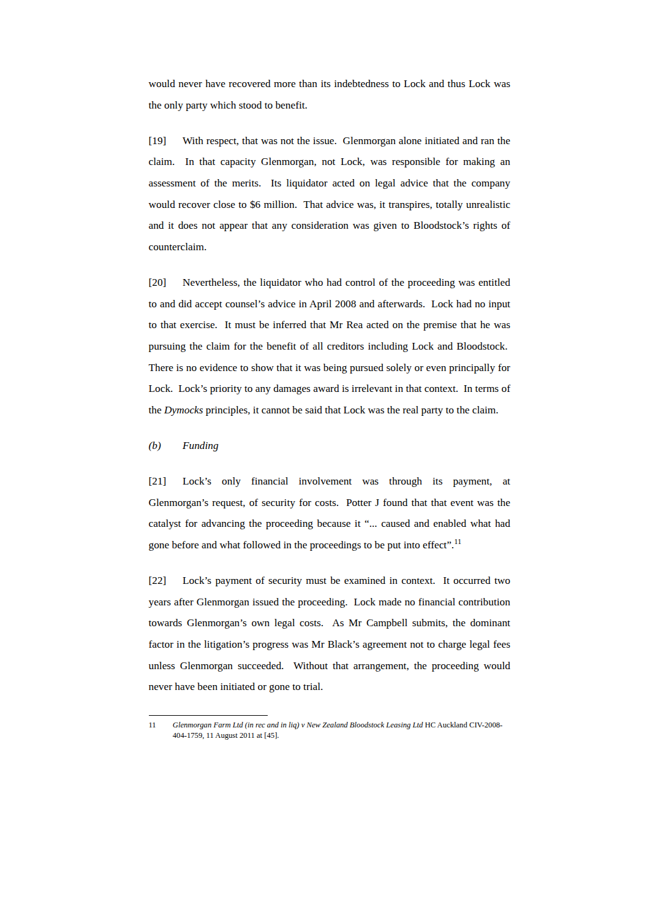would never have recovered more than its indebtedness to Lock and thus Lock was the only party which stood to benefit.
[19] With respect, that was not the issue. Glenmorgan alone initiated and ran the claim. In that capacity Glenmorgan, not Lock, was responsible for making an assessment of the merits. Its liquidator acted on legal advice that the company would recover close to $6 million. That advice was, it transpires, totally unrealistic and it does not appear that any consideration was given to Bloodstock’s rights of counterclaim.
[20] Nevertheless, the liquidator who had control of the proceeding was entitled to and did accept counsel’s advice in April 2008 and afterwards. Lock had no input to that exercise. It must be inferred that Mr Rea acted on the premise that he was pursuing the claim for the benefit of all creditors including Lock and Bloodstock. There is no evidence to show that it was being pursued solely or even principally for Lock. Lock’s priority to any damages award is irrelevant in that context. In terms of the Dymocks principles, it cannot be said that Lock was the real party to the claim.
(b) Funding
[21] Lock’s only financial involvement was through its payment, at Glenmorgan’s request, of security for costs. Potter J found that that event was the catalyst for advancing the proceeding because it “... caused and enabled what had gone before and what followed in the proceedings to be put into effect”.11
[22] Lock’s payment of security must be examined in context. It occurred two years after Glenmorgan issued the proceeding. Lock made no financial contribution towards Glenmorgan’s own legal costs. As Mr Campbell submits, the dominant factor in the litigation’s progress was Mr Black’s agreement not to charge legal fees unless Glenmorgan succeeded. Without that arrangement, the proceeding would never have been initiated or gone to trial.
11
Glenmorgan Farm Ltd (in rec and in liq) v New Zealand Bloodstock Leasing Ltd HC Auckland CIV-2008-404-1759, 11 August 2011 at [45].